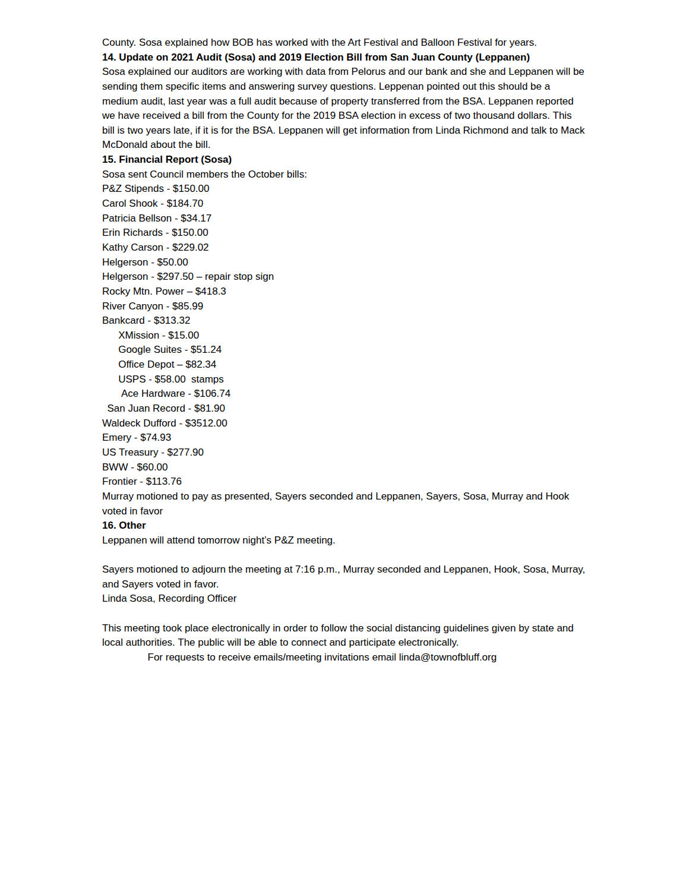County. Sosa explained how BOB has worked with the Art Festival and Balloon Festival for years.
14. Update on 2021 Audit (Sosa) and 2019 Election Bill from San Juan County (Leppanen)
Sosa explained our auditors are working with data from Pelorus and our bank and she and Leppanen will be sending them specific items and answering survey questions. Leppenan pointed out this should be a medium audit, last year was a full audit because of property transferred from the BSA. Leppanen reported we have received a bill from the County for the 2019 BSA election in excess of two thousand dollars. This bill is two years late, if it is for the BSA. Leppanen will get information from Linda Richmond and talk to Mack McDonald about the bill.
15. Financial Report (Sosa)
Sosa sent Council members the October bills:
P&Z Stipends - $150.00
Carol Shook - $184.70
Patricia Bellson - $34.17
Erin Richards - $150.00
Kathy Carson - $229.02
Helgerson - $50.00
Helgerson - $297.50 – repair stop sign
Rocky Mtn. Power – $418.3
River Canyon - $85.99
Bankcard - $313.32
XMission - $15.00
Google Suites - $51.24
Office Depot – $82.34
USPS - $58.00 stamps
Ace Hardware - $106.74
San Juan Record - $81.90
Waldeck Dufford - $3512.00
Emery - $74.93
US Treasury - $277.90
BWW - $60.00
Frontier - $113.76
Murray motioned to pay as presented, Sayers seconded and Leppanen, Sayers, Sosa, Murray and Hook voted in favor
16. Other
Leppanen will attend tomorrow night’s P&Z meeting.
Sayers motioned to adjourn the meeting at 7:16 p.m., Murray seconded and Leppanen, Hook, Sosa, Murray, and Sayers voted in favor.
Linda Sosa, Recording Officer
This meeting took place electronically in order to follow the social distancing guidelines given by state and local authorities. The public will be able to connect and participate electronically.
For requests to receive emails/meeting invitations email linda@townofbluff.org